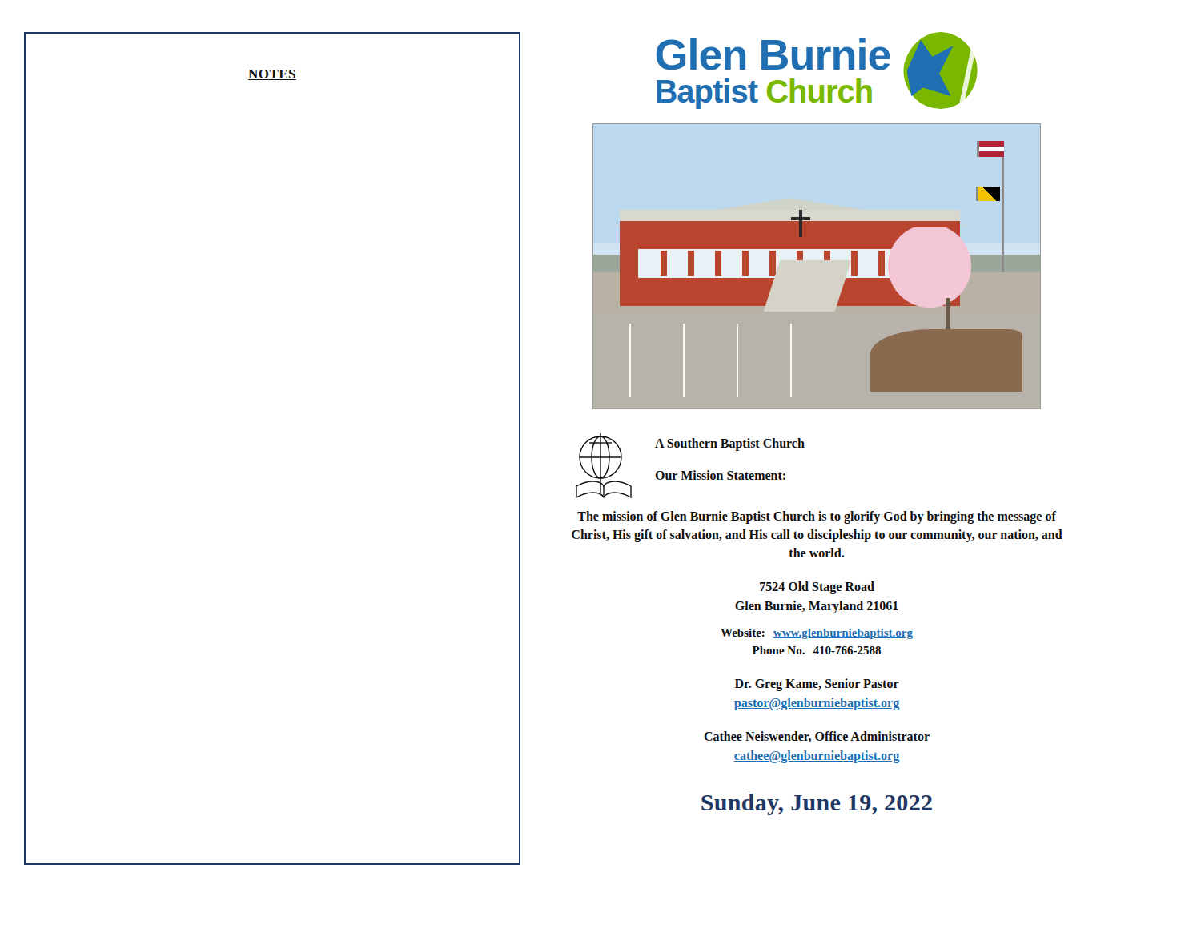NOTES
Glen Burnie Baptist Church
A Southern Baptist Church
Our Mission Statement:
The mission of Glen Burnie Baptist Church is to glorify God by bringing the message of Christ, His gift of salvation, and His call to discipleship to our community, our nation, and the world.
7524 Old Stage Road
Glen Burnie, Maryland 21061
Website: www.glenburniebaptist.org
Phone No. 410-766-2588
Dr. Greg Kame, Senior Pastor
pastor@glenburniebaptist.org
Cathee Neiswender, Office Administrator
cathee@glenburniebaptist.org
Sunday, June 19, 2022